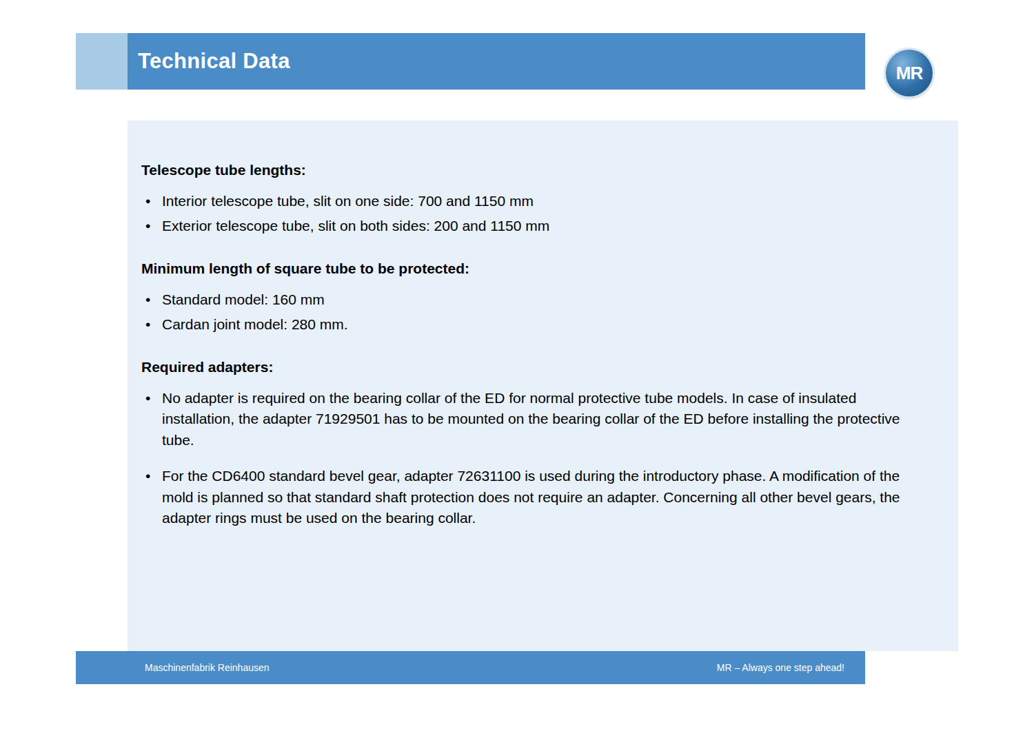Technical Data
MR
Telescope tube lengths:
Interior telescope tube, slit on one side: 700 and 1150 mm
Exterior telescope tube, slit on both sides: 200 and 1150 mm
Minimum length of square tube to be protected:
Standard model: 160 mm
Cardan joint model: 280 mm.
Required adapters:
No adapter is required on the bearing collar of the ED for normal protective tube models. In case of insulated installation, the adapter 71929501 has to be mounted on the bearing collar of the ED before installing the protective tube.
For the CD6400 standard bevel gear, adapter 72631100 is used during the introductory phase. A modification of the mold is planned so that standard shaft protection does not require an adapter. Concerning all other bevel gears, the adapter rings must be used on the bearing collar.
Maschinenfabrik Reinhausen
MR – Always one step ahead!